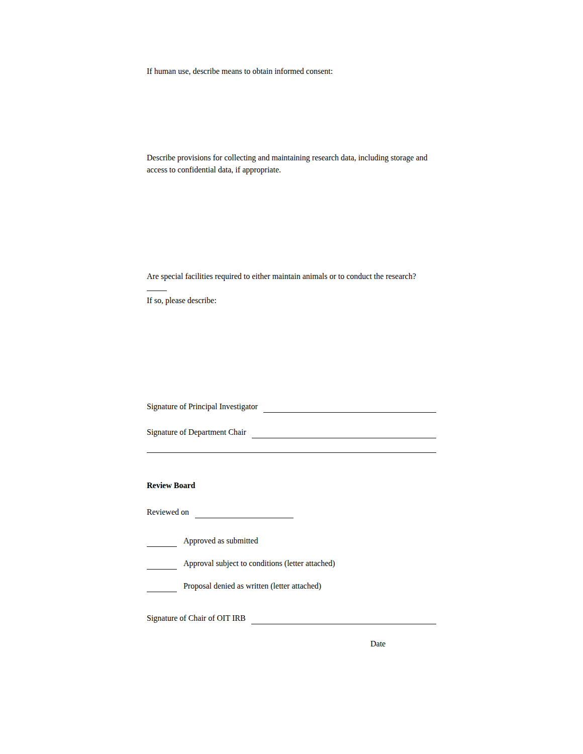If human use, describe means to obtain informed consent:
Describe provisions for collecting and maintaining research data, including storage and access to confidential data, if appropriate.
Are special facilities required to either maintain animals or to conduct the research?
If so, please describe:
Signature of Principal Investigator
Signature of Department Chair
Review Board
Reviewed on
Approved as submitted
Approval subject to conditions (letter attached)
Proposal denied as written (letter attached)
Signature of Chair of OIT IRB
Date